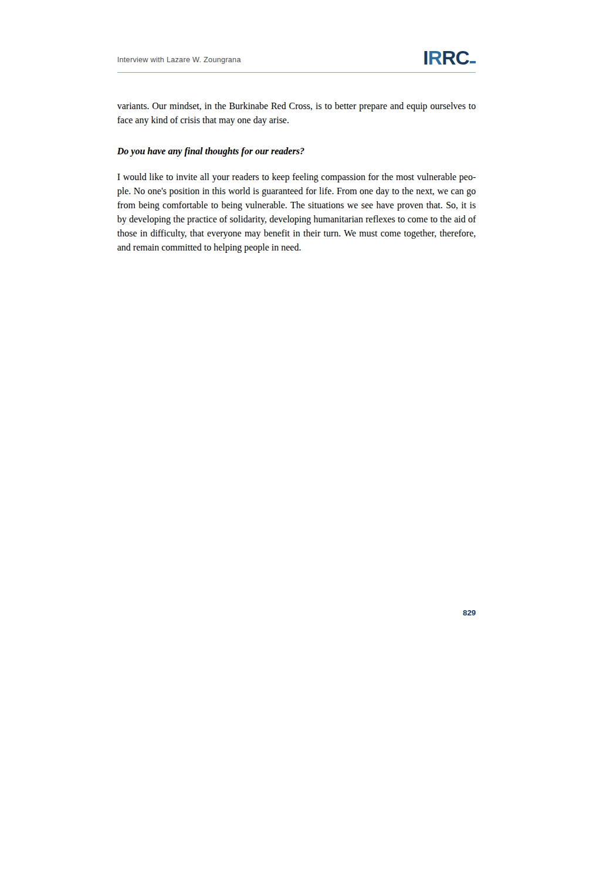Interview with Lazare W. Zoungrana
IRRC
variants. Our mindset, in the Burkinabe Red Cross, is to better prepare and equip ourselves to face any kind of crisis that may one day arise.
Do you have any final thoughts for our readers?
I would like to invite all your readers to keep feeling compassion for the most vulnerable people. No one's position in this world is guaranteed for life. From one day to the next, we can go from being comfortable to being vulnerable. The situations we see have proven that. So, it is by developing the practice of solidarity, developing humanitarian reflexes to come to the aid of those in difficulty, that everyone may benefit in their turn. We must come together, therefore, and remain committed to helping people in need.
829